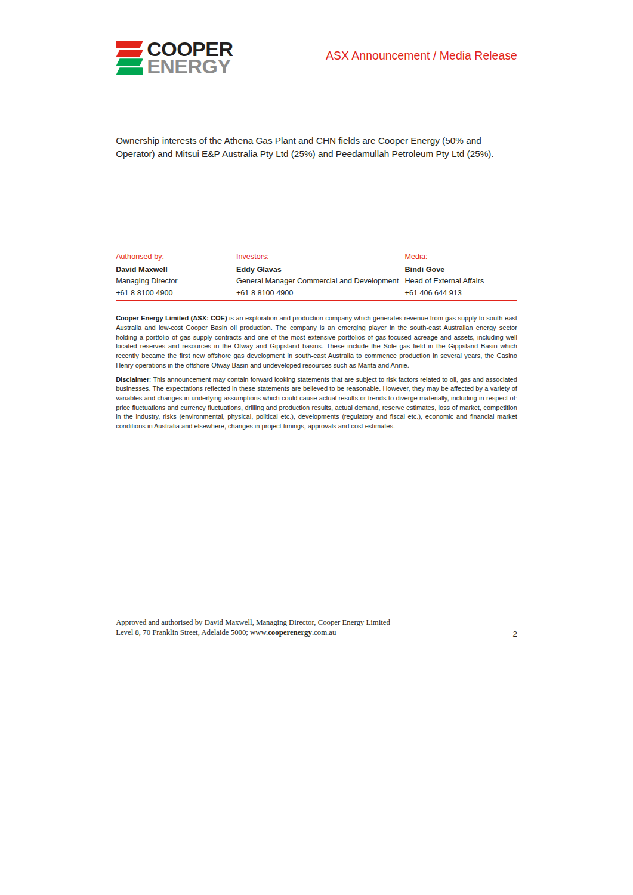COOPER ENERGY
ASX Announcement / Media Release
Ownership interests of the Athena Gas Plant and CHN fields are Cooper Energy (50% and Operator) and Mitsui E&P Australia Pty Ltd (25%) and Peedamullah Petroleum Pty Ltd (25%).
| Authorised by: | Investors: | Media: |
| --- | --- | --- |
| David Maxwell | Eddy Glavas | Bindi Gove |
| Managing Director | General Manager Commercial and Development | Head of External Affairs |
| +61 8 8100 4900 | +61 8 8100 4900 | +61 406 644 913 |
Cooper Energy Limited (ASX: COE) is an exploration and production company which generates revenue from gas supply to south-east Australia and low-cost Cooper Basin oil production. The company is an emerging player in the south-east Australian energy sector holding a portfolio of gas supply contracts and one of the most extensive portfolios of gas-focused acreage and assets, including well located reserves and resources in the Otway and Gippsland basins. These include the Sole gas field in the Gippsland Basin which recently became the first new offshore gas development in south-east Australia to commence production in several years, the Casino Henry operations in the offshore Otway Basin and undeveloped resources such as Manta and Annie.
Disclaimer: This announcement may contain forward looking statements that are subject to risk factors related to oil, gas and associated businesses. The expectations reflected in these statements are believed to be reasonable. However, they may be affected by a variety of variables and changes in underlying assumptions which could cause actual results or trends to diverge materially, including in respect of: price fluctuations and currency fluctuations, drilling and production results, actual demand, reserve estimates, loss of market, competition in the industry, risks (environmental, physical, political etc.), developments (regulatory and fiscal etc.), economic and financial market conditions in Australia and elsewhere, changes in project timings, approvals and cost estimates.
Approved and authorised by David Maxwell, Managing Director, Cooper Energy Limited
Level 8, 70 Franklin Street, Adelaide 5000; www.cooperenergy.com.au
2